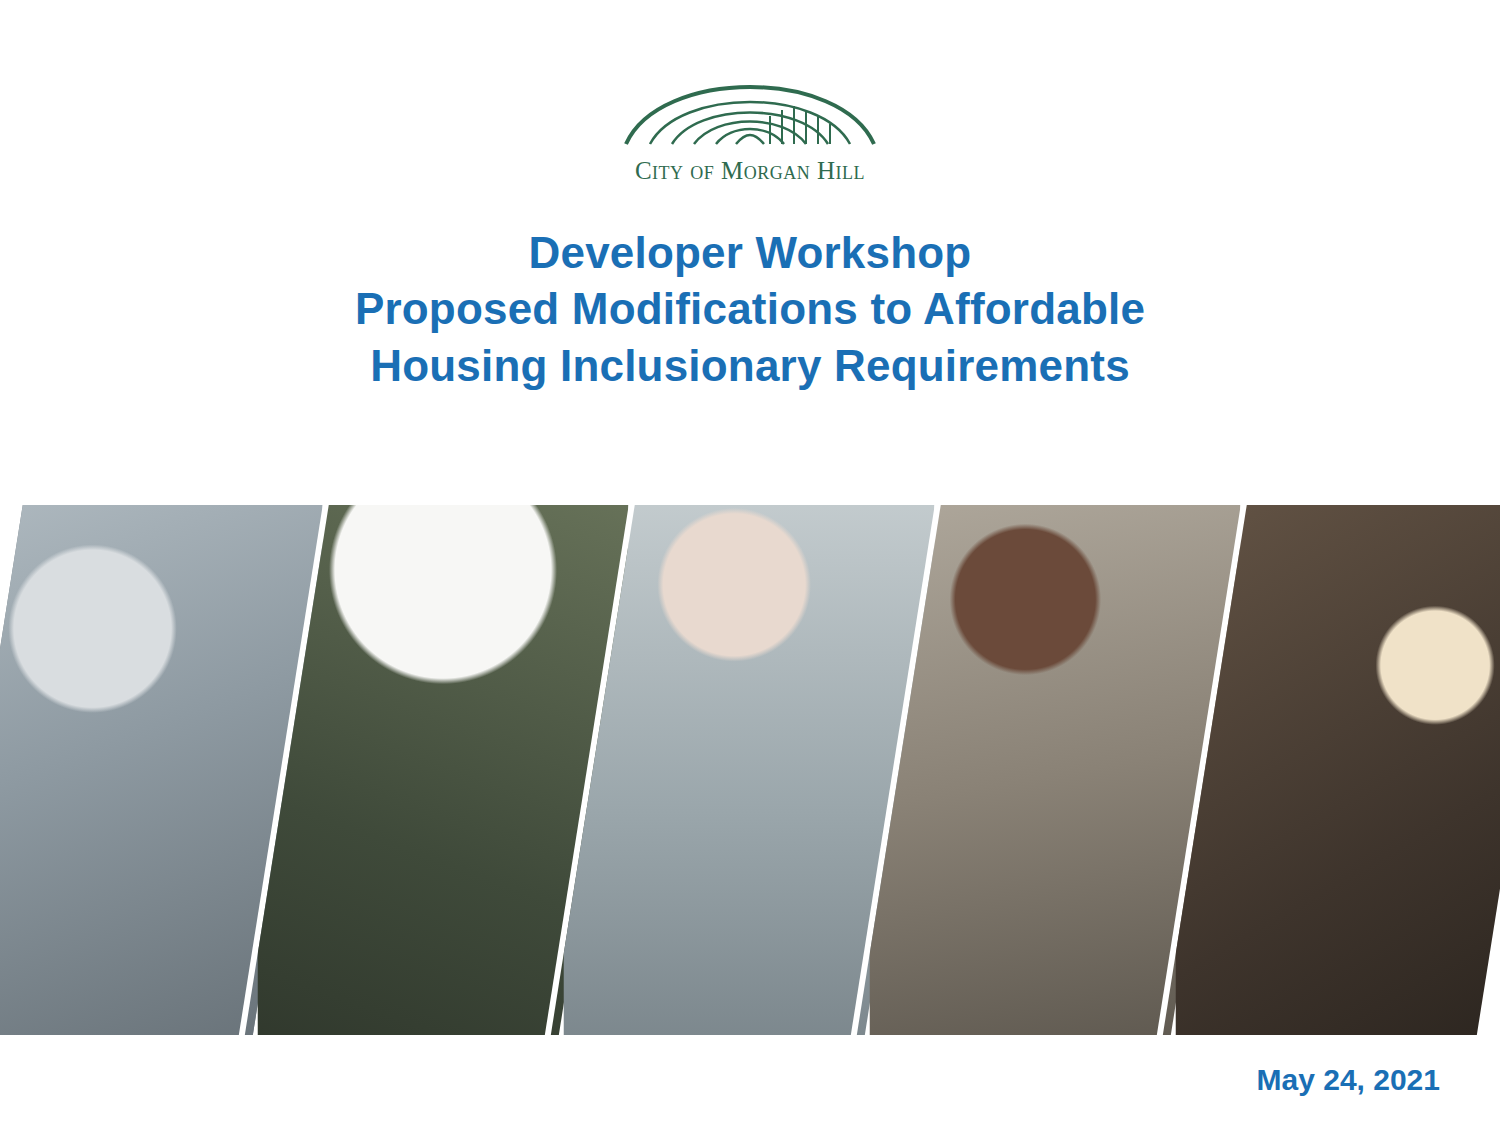City of Morgan Hill
Developer Workshop
Proposed Modifications to Affordable
Housing Inclusionary Requirements
May 24, 2021